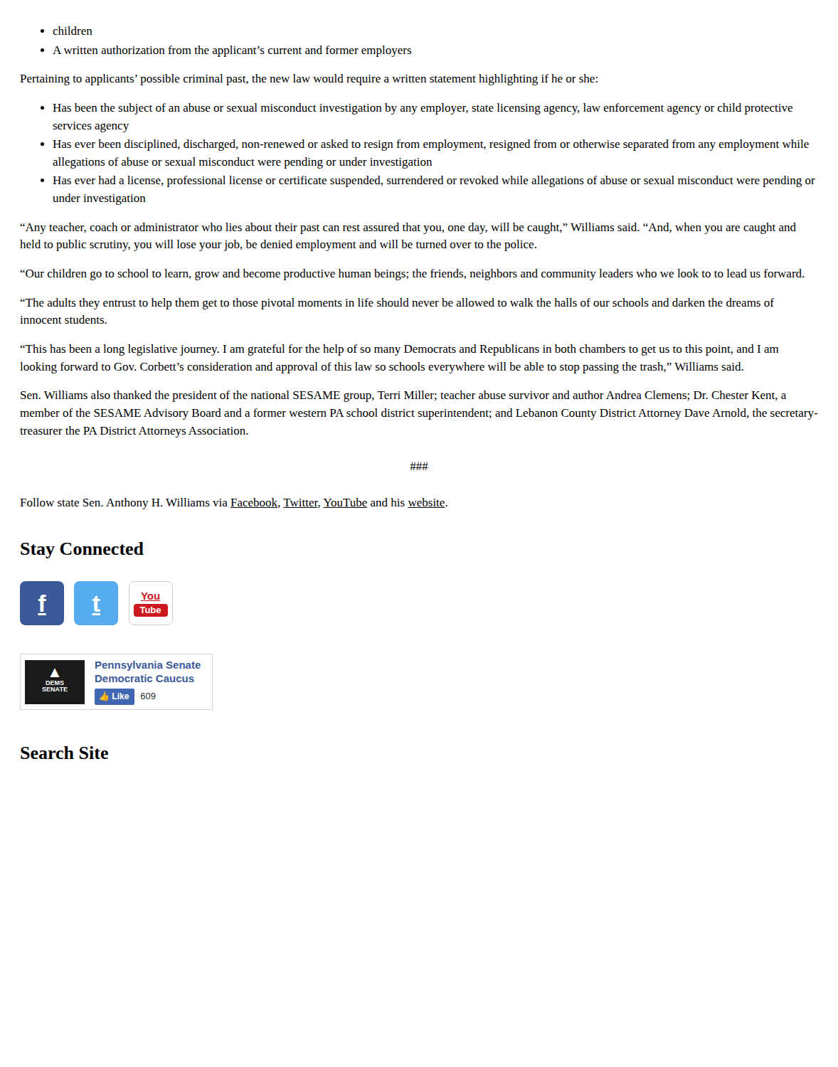children
A written authorization from the applicant’s current and former employers
Pertaining to applicants’ possible criminal past, the new law would require a written statement highlighting if he or she:
Has been the subject of an abuse or sexual misconduct investigation by any employer, state licensing agency, law enforcement agency or child protective services agency
Has ever been disciplined, discharged, non-renewed or asked to resign from employment, resigned from or otherwise separated from any employment while allegations of abuse or sexual misconduct were pending or under investigation
Has ever had a license, professional license or certificate suspended, surrendered or revoked while allegations of abuse or sexual misconduct were pending or under investigation
“Any teacher, coach or administrator who lies about their past can rest assured that you, one day, will be caught,” Williams said. “And, when you are caught and held to public scrutiny, you will lose your job, be denied employment and will be turned over to the police.
“Our children go to school to learn, grow and become productive human beings; the friends, neighbors and community leaders who we look to to lead us forward.
“The adults they entrust to help them get to those pivotal moments in life should never be allowed to walk the halls of our schools and darken the dreams of innocent students.
“This has been a long legislative journey. I am grateful for the help of so many Democrats and Republicans in both chambers to get us to this point, and I am looking forward to Gov. Corbett’s consideration and approval of this law so schools everywhere will be able to stop passing the trash,” Williams said.
Sen. Williams also thanked the president of the national SESAME group, Terri Miller; teacher abuse survivor and author Andrea Clemens; Dr. Chester Kent, a member of the SESAME Advisory Board and a former western PA school district superintendent; and Lebanon County District Attorney Dave Arnold, the secretary-treasurer the PA District Attorneys Association.
###
Follow state Sen. Anthony H. Williams via Facebook, Twitter, YouTube and his website.
Stay Connected
f t YouTube
| ▲ DEMS SENATE | Pennsylvania Senate Democratic Caucus 👍 Like 609 |
Search Site